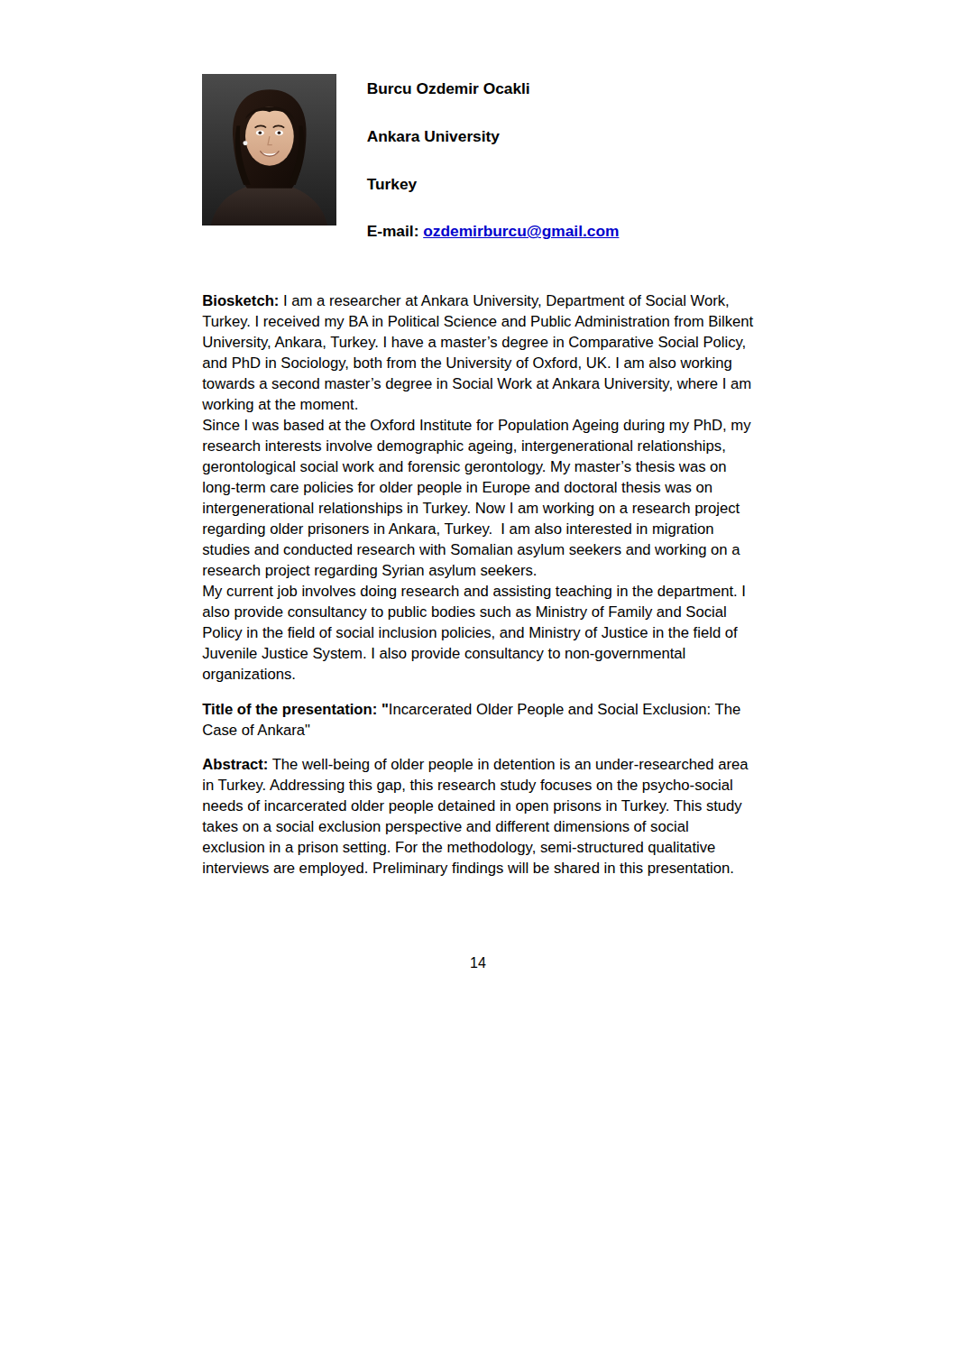Burcu Ozdemir Ocakli
Ankara University
Turkey
E-mail: ozdemirburcu@gmail.com
Biosketch: I am a researcher at Ankara University, Department of Social Work, Turkey. I received my BA in Political Science and Public Administration from Bilkent University, Ankara, Turkey. I have a master’s degree in Comparative Social Policy, and PhD in Sociology, both from the University of Oxford, UK. I am also working towards a second master’s degree in Social Work at Ankara University, where I am working at the moment.
Since I was based at the Oxford Institute for Population Ageing during my PhD, my research interests involve demographic ageing, intergenerational relationships, gerontological social work and forensic gerontology. My master’s thesis was on long-term care policies for older people in Europe and doctoral thesis was on intergenerational relationships in Turkey. Now I am working on a research project regarding older prisoners in Ankara, Turkey. I am also interested in migration studies and conducted research with Somalian asylum seekers and working on a research project regarding Syrian asylum seekers.
My current job involves doing research and assisting teaching in the department. I also provide consultancy to public bodies such as Ministry of Family and Social Policy in the field of social inclusion policies, and Ministry of Justice in the field of Juvenile Justice System. I also provide consultancy to non-governmental organizations.
Title of the presentation: "Incarcerated Older People and Social Exclusion: The Case of Ankara"
Abstract: The well-being of older people in detention is an under-researched area in Turkey. Addressing this gap, this research study focuses on the psycho-social needs of incarcerated older people detained in open prisons in Turkey. This study takes on a social exclusion perspective and different dimensions of social exclusion in a prison setting. For the methodology, semi-structured qualitative interviews are employed. Preliminary findings will be shared in this presentation.
14